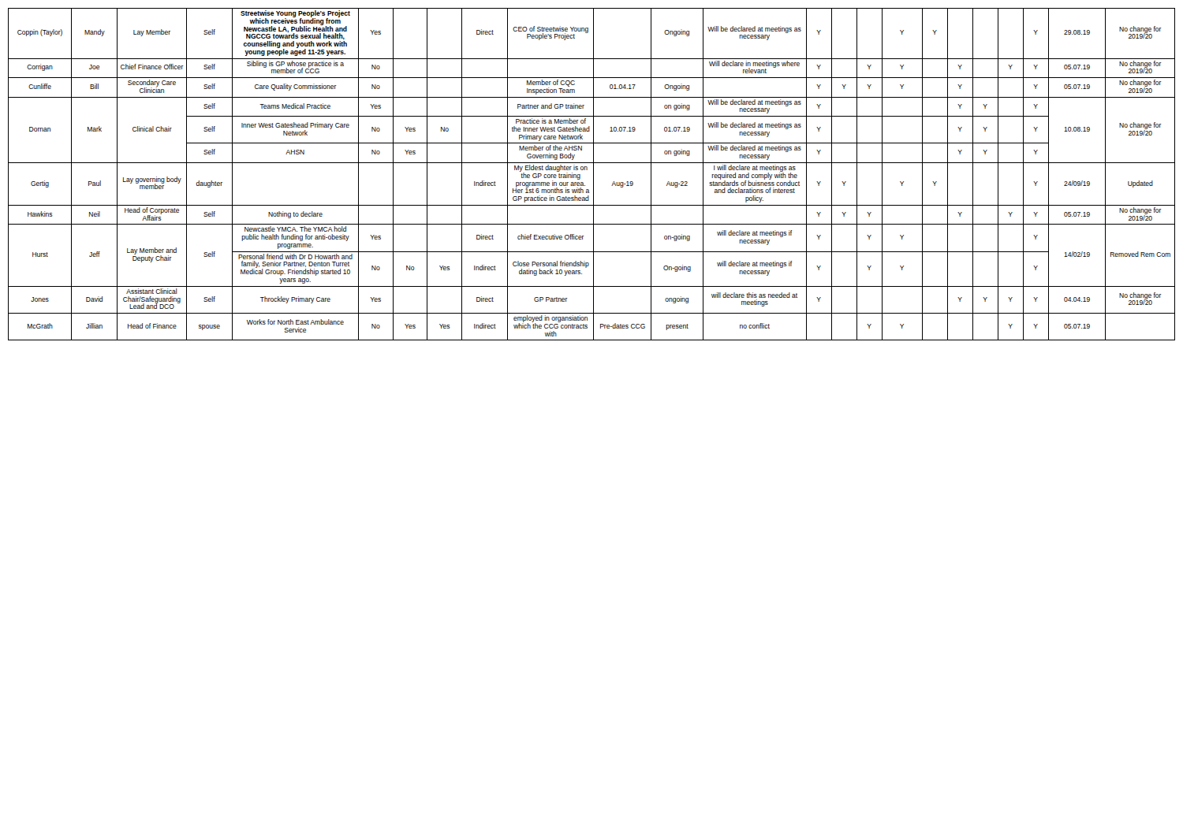| Coppin (Taylor) | Mandy | Lay Member | Self | Streetwise Young People's Project which receives funding from Newcastle LA, Public Health and NGCCG towards sexual health, counselling and youth work with young people aged 11-25 years. | Yes | | | Direct | CEO of Streetwise Young People's Project | | Ongoing | Will be declared at meetings as necessary | Y | | | Y | Y | | | | Y | 29.08.19 | No change for 2019/20 |
| Corrigan | Joe | Chief Finance Officer | Self | Sibling is GP whose practice is a member of CCG | No | | | | | | | Will declare in meetings where relevant | Y | | Y | Y | | Y | | Y | Y | 05.07.19 | No change for 2019/20 |
| Cunliffe | Bill | Secondary Care Clinician | Self | Care Quality Commissioner | No | | | | Member of CQC Inspection Team | 01.04.17 | Ongoing | | Y | Y | Y | Y | | Y | | | Y | 05.07.19 | No change for 2019/20 |
| Dornan | Mark | Clinical Chair | Self | Teams Medical Practice | Yes | | | | Partner and GP trainer | | on going | Will be declared at meetings as necessary | Y | | | | | Y | Y | | Y | 10.08.19 | No change for 2019/20 |
| Self | Inner West Gateshead Primary Care Network | No | Yes | No | | Practice is a Member of the Inner West Gateshead Primary care Network | 10.07.19 | 01.07.19 | Will be declared at meetings as necessary | Y | | | | | Y | Y | | Y |
| Self | AHSN | No | Yes | | | Member of the AHSN Governing Body | | on going | Will be declared at meetings as necessary | Y | | | | | Y | Y | | Y |
| Gertig | Paul | Lay governing body member | daughter | | | | | Indirect | My Eldest daughter is on the GP core training programme in our area. Her 1st 6 months is with a GP practice in Gateshead | Aug-19 | Aug-22 | I will declare at meetings as required and comply with the standards of buisness conduct and declarations of interest policy. | Y | Y | | Y | Y | | | | Y | 24/09/19 | Updated |
| Hawkins | Neil | Head of Corporate Affairs | Self | Nothing to declare | | | | | | | | | Y | Y | Y | | | Y | | Y | Y | 05.07.19 | No change for 2019/20 |
| Hurst | Jeff | Lay Member and Deputy Chair | Self | Newcastle YMCA. The YMCA hold public health funding for anti-obesity programme. | Yes | | | Direct | chief Executive Officer | | on-going | will declare at meetings if necessary | Y | | Y | Y | | | | | Y | 14/02/19 | Removed Rem Com |
| Personal friend with Dr D Howarth and family, Senior Partner, Denton Turret Medical Group. Friendship started 10 years ago. | No | No | Yes | Indirect | Close Personal friendship dating back 10 years. | | On-going | will declare at meetings if necessary | Y | | Y | Y | | | | | Y |
| Jones | David | Assistant Clinical Chair/Safeguarding Lead and DCO | Self | Throckley Primary Care | Yes | | | Direct | GP Partner | | ongoing | will declare this as needed at meetings | Y | | | | | Y | Y | Y | Y | 04.04.19 | No change for 2019/20 |
| McGrath | Jillian | Head of Finance | spouse | Works for North East Ambulance Service | No | Yes | Yes | Indirect | employed in organsiation which the CCG contracts with | Pre-dates CCG | present | no conflict | | | Y | Y | | | | Y | Y | 05.07.19 | |